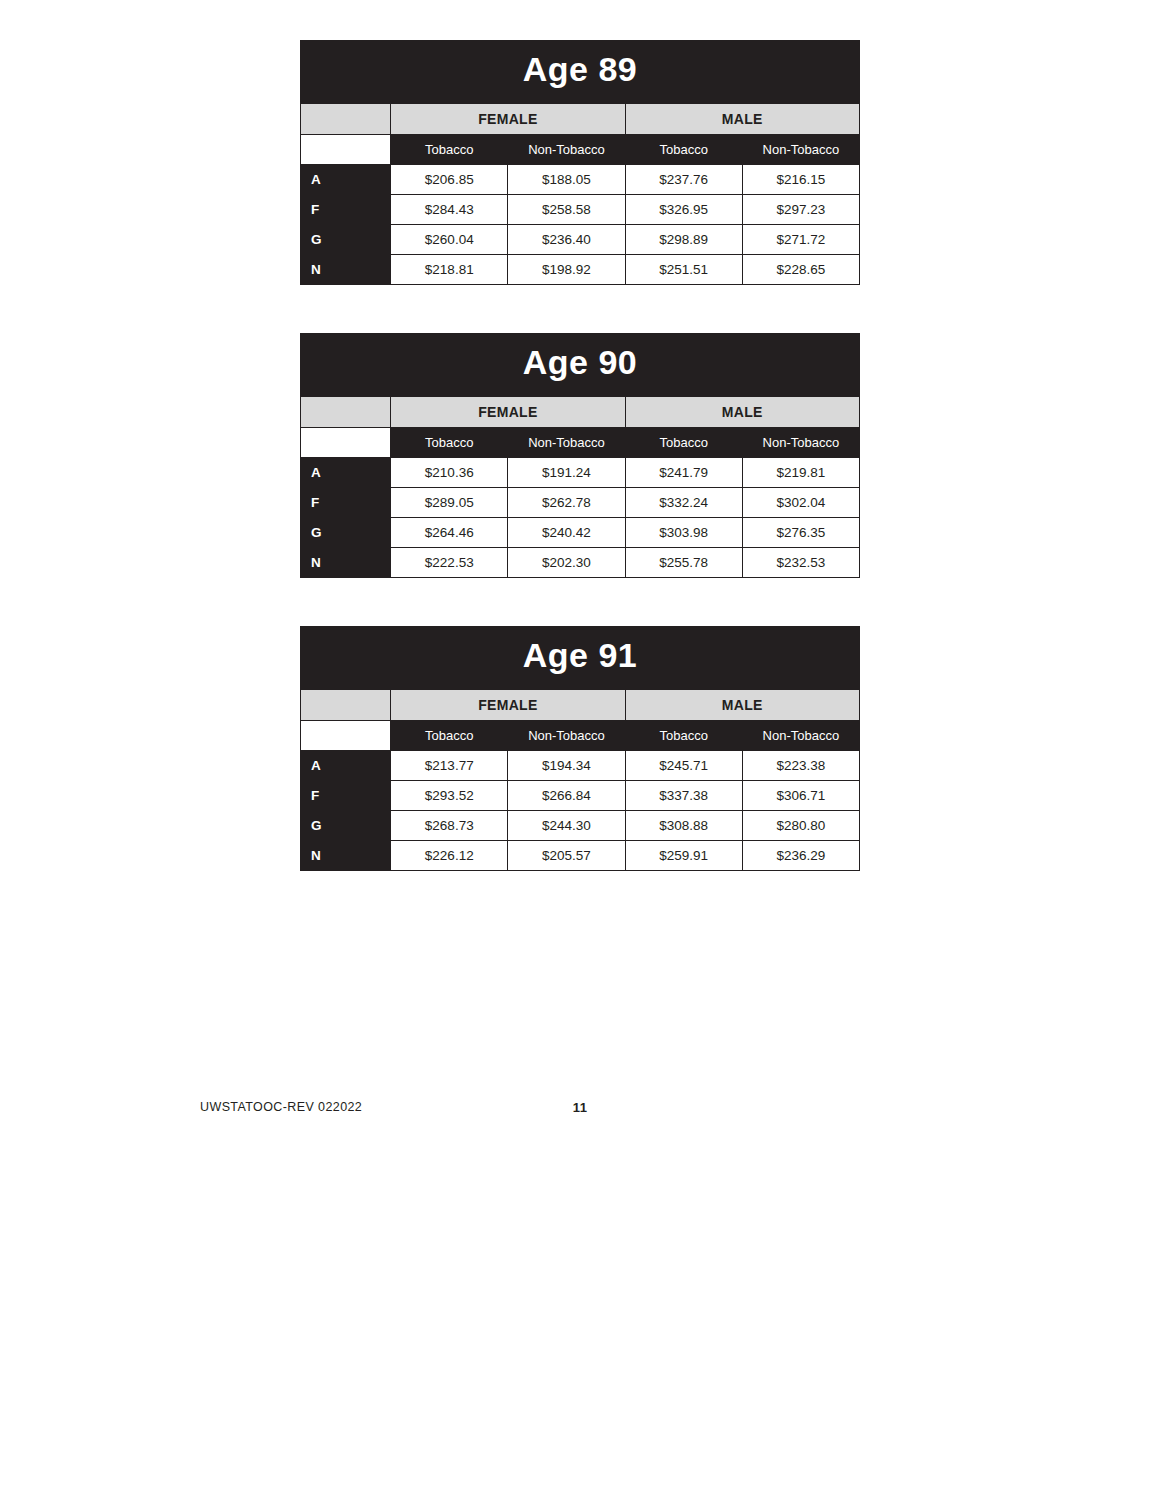Age 89
| | FEMALE | MALE |
| --- | --- | --- |
| | Tobacco | Non-Tobacco | Tobacco | Non-Tobacco |
| A | $206.85 | $188.05 | $237.76 | $216.15 |
| F | $284.43 | $258.58 | $326.95 | $297.23 |
| G | $260.04 | $236.40 | $298.89 | $271.72 |
| N | $218.81 | $198.92 | $251.51 | $228.65 |
Age 90
| | FEMALE | MALE |
| --- | --- | --- |
| | Tobacco | Non-Tobacco | Tobacco | Non-Tobacco |
| A | $210.36 | $191.24 | $241.79 | $219.81 |
| F | $289.05 | $262.78 | $332.24 | $302.04 |
| G | $264.46 | $240.42 | $303.98 | $276.35 |
| N | $222.53 | $202.30 | $255.78 | $232.53 |
Age 91
| | FEMALE | MALE |
| --- | --- | --- |
| | Tobacco | Non-Tobacco | Tobacco | Non-Tobacco |
| A | $213.77 | $194.34 | $245.71 | $223.38 |
| F | $293.52 | $266.84 | $337.38 | $306.71 |
| G | $268.73 | $244.30 | $308.88 | $280.80 |
| N | $226.12 | $205.57 | $259.91 | $236.29 |
UWSTATOOC-REV 022022 11